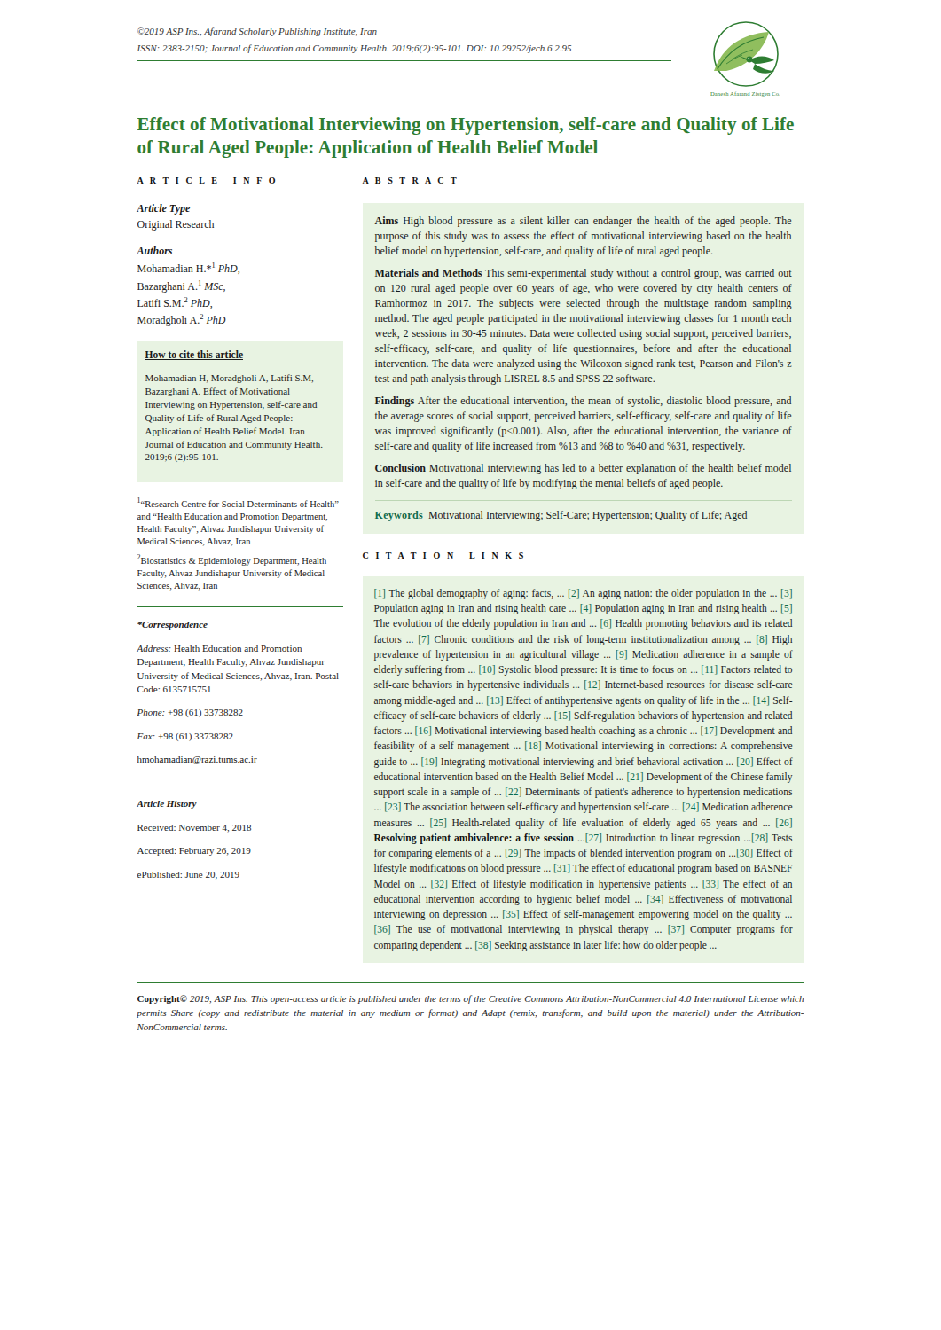Danesh Afarand Zistgen Co.
©2019 ASP Ins., Afarand Scholarly Publishing Institute, Iran
ISSN: 2383-2150; Journal of Education and Community Health. 2019;6(2):95-101. DOI: 10.29252/jech.6.2.95
Effect of Motivational Interviewing on Hypertension, self-care and Quality of Life of Rural Aged People: Application of Health Belief Model
A R T I C L E I N F O
Article Type
Original Research
Authors
Mohamadian H.*1 PhD,
Bazarghani A.1 MSc,
Latifi S.M.2 PhD,
Moradgholi A.2 PhD
How to cite this article
Mohamadian H, Moradgholi A, Latifi S.M, Bazarghani A. Effect of Motivational Interviewing on Hypertension, self-care and Quality of Life of Rural Aged People: Application of Health Belief Model. Iran Journal of Education and Community Health. 2019;6 (2):95-101.
1“Research Centre for Social Determinants of Health” and “Health Education and Promotion Department, Health Faculty”, Ahvaz Jundishapur University of Medical Sciences, Ahvaz, Iran
2Biostatistics & Epidemiology Department, Health Faculty, Ahvaz Jundishapur University of Medical Sciences, Ahvaz, Iran
*Correspondence
Address: Health Education and Promotion Department, Health Faculty, Ahvaz Jundishapur University of Medical Sciences, Ahvaz, Iran. Postal Code: 6135715751
Phone: +98 (61) 33738282
Fax: +98 (61) 33738282
hmohamadian@razi.tums.ac.ir
Article History
Received: November 4, 2018
Accepted: February 26, 2019
ePublished: June 20, 2019
A B S T R A C T
Aims High blood pressure as a silent killer can endanger the health of the aged people. The purpose of this study was to assess the effect of motivational interviewing based on the health belief model on hypertension, self-care, and quality of life of rural aged people.
Materials and Methods This semi-experimental study without a control group, was carried out on 120 rural aged people over 60 years of age, who were covered by city health centers of Ramhormoz in 2017. The subjects were selected through the multistage random sampling method. The aged people participated in the motivational interviewing classes for 1 month each week, 2 sessions in 30-45 minutes. Data were collected using social support, perceived barriers, self-efficacy, self-care, and quality of life questionnaires, before and after the educational intervention. The data were analyzed using the Wilcoxon signed-rank test, Pearson and Filon's z test and path analysis through LISREL 8.5 and SPSS 22 software.
Findings After the educational intervention, the mean of systolic, diastolic blood pressure, and the average scores of social support, perceived barriers, self-efficacy, self-care and quality of life was improved significantly (p<0.001). Also, after the educational intervention, the variance of self-care and quality of life increased from %13 and %8 to %40 and %31, respectively.
Conclusion Motivational interviewing has led to a better explanation of the health belief model in self-care and the quality of life by modifying the mental beliefs of aged people.
Keywords Motivational Interviewing; Self-Care; Hypertension; Quality of Life; Aged
C I T A T I O N L I N K S
[1] The global demography of aging: facts, ... [2] An aging nation: the older population in the ... [3] Population aging in Iran and rising health care ... [4] Population aging in Iran and rising health ... [5] The evolution of the elderly population in Iran and ... [6] Health promoting behaviors and its related factors ... [7] Chronic conditions and the risk of long-term institutionalization among ... [8] High prevalence of hypertension in an agricultural village ... [9] Medication adherence in a sample of elderly suffering from ... [10] Systolic blood pressure: It is time to focus on ... [11] Factors related to self-care behaviors in hypertensive individuals ... [12] Internet-based resources for disease self-care among middle-aged and ... [13] Effect of antihypertensive agents on quality of life in the ... [14] Self-efficacy of self-care behaviors of elderly ... [15] Self-regulation behaviors of hypertension and related factors ... [16] Motivational interviewing-based health coaching as a chronic ... [17] Development and feasibility of a self-management ... [18] Motivational interviewing in corrections: A comprehensive guide to ... [19] Integrating motivational interviewing and brief behavioral activation ... [20] Effect of educational intervention based on the Health Belief Model ... [21] Development of the Chinese family support scale in a sample of ... [22] Determinants of patient's adherence to hypertension medications ... [23] The association between self-efficacy and hypertension self-care ... [24] Medication adherence measures ... [25] Health-related quality of life evaluation of elderly aged 65 years and ... [26] Resolving patient ambivalence: a five session ...[27] Introduction to linear regression ...[28] Tests for comparing elements of a ... [29] The impacts of blended intervention program on ...[30] Effect of lifestyle modifications on blood pressure ... [31] The effect of educational program based on BASNEF Model on ... [32] Effect of lifestyle modification in hypertensive patients ... [33] The effect of an educational intervention according to hygienic belief model ... [34] Effectiveness of motivational interviewing on depression ... [35] Effect of self-management empowering model on the quality ... [36] The use of motivational interviewing in physical therapy ... [37] Computer programs for comparing dependent ... [38] Seeking assistance in later life: how do older people ...
Copyright© 2019, ASP Ins. This open-access article is published under the terms of the Creative Commons Attribution-NonCommercial 4.0 International License which permits Share (copy and redistribute the material in any medium or format) and Adapt (remix, transform, and build upon the material) under the Attribution-NonCommercial terms.